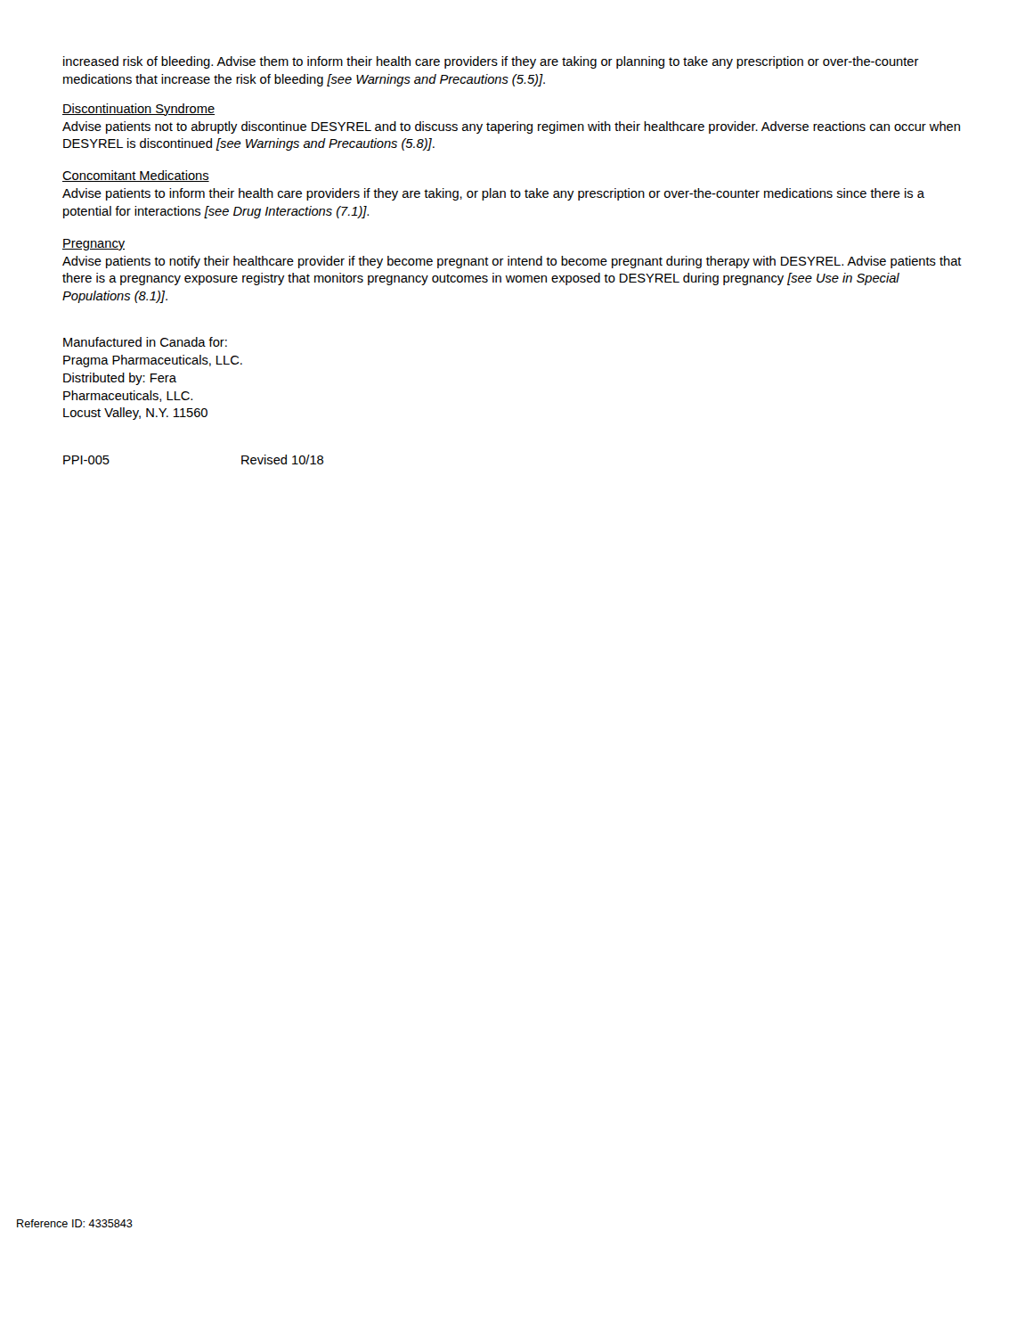increased risk of bleeding. Advise them to inform their health care providers if they are taking or planning to take any prescription or over-the-counter medications that increase the risk of bleeding [see Warnings and Precautions (5.5)].
Discontinuation Syndrome
Advise patients not to abruptly discontinue DESYREL and to discuss any tapering regimen with their healthcare provider. Adverse reactions can occur when DESYREL is discontinued [see Warnings and Precautions (5.8)].
Concomitant Medications
Advise patients to inform their health care providers if they are taking, or plan to take any prescription or over-the-counter medications since there is a potential for interactions [see Drug Interactions (7.1)].
Pregnancy
Advise patients to notify their healthcare provider if they become pregnant or intend to become pregnant during therapy with DESYREL. Advise patients that there is a pregnancy exposure registry that monitors pregnancy outcomes in women exposed to DESYREL during pregnancy [see Use in Special Populations (8.1)].
Manufactured in Canada for:
Pragma Pharmaceuticals, LLC.
Distributed by: Fera
Pharmaceuticals, LLC.
Locust Valley, N.Y. 11560
PPI-005 Revised 10/18
Reference ID: 4335843